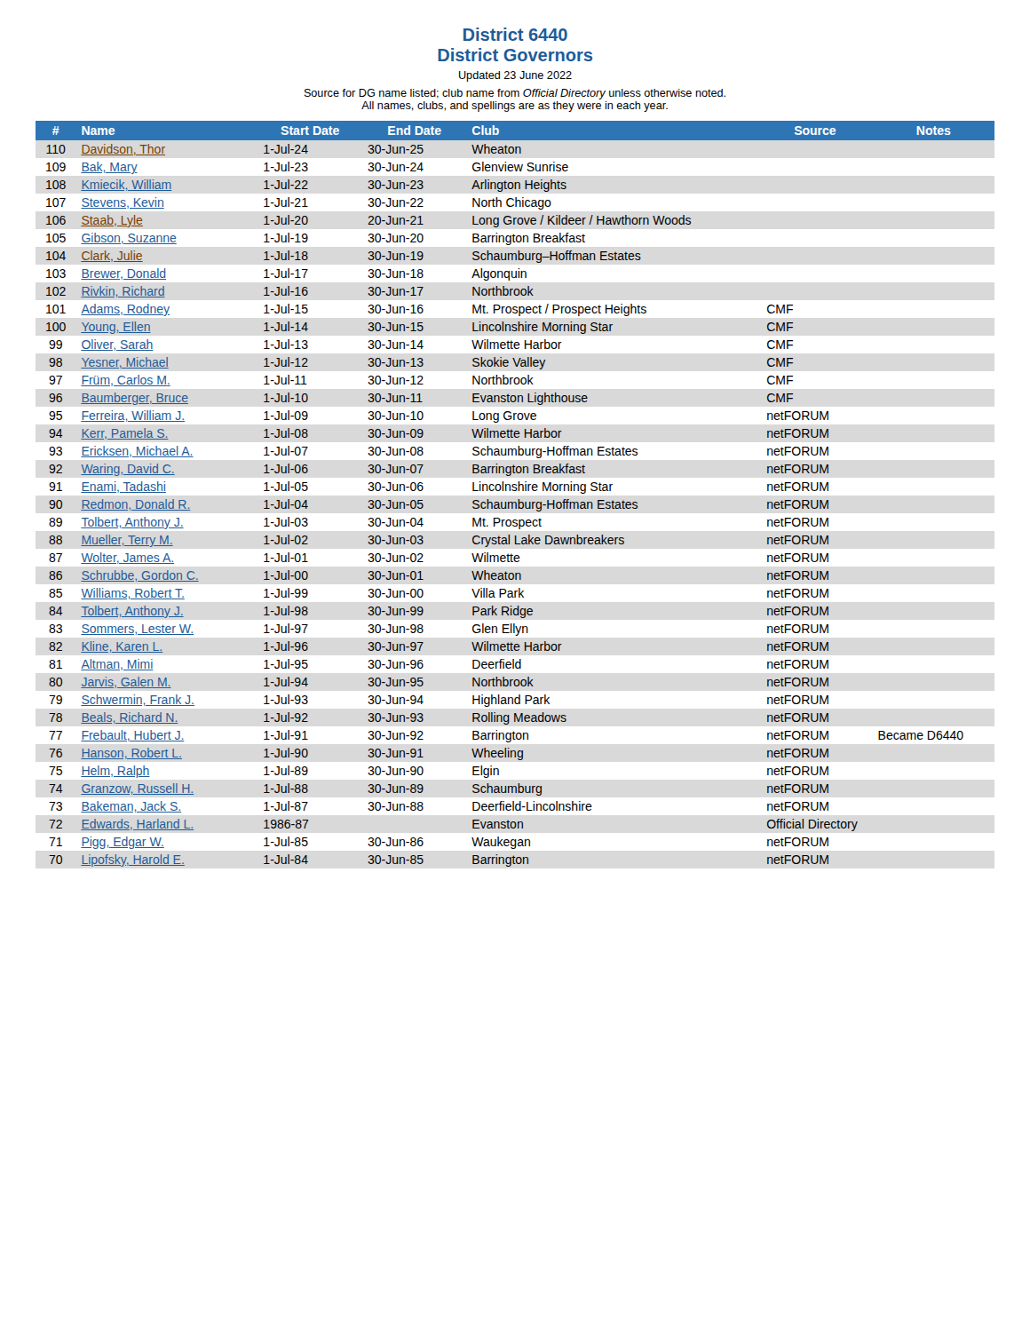District 6440
District Governors
Updated 23 June 2022
Source for DG name listed; club name from Official Directory unless otherwise noted.
All names, clubs, and spellings are as they were in each year.
| # | Name | Start Date | End Date | Club | Source | Notes |
| --- | --- | --- | --- | --- | --- | --- |
| 110 | Davidson, Thor | 1-Jul-24 | 30-Jun-25 | Wheaton | | |
| 109 | Bak, Mary | 1-Jul-23 | 30-Jun-24 | Glenview Sunrise | | |
| 108 | Kmiecik, William | 1-Jul-22 | 30-Jun-23 | Arlington Heights | | |
| 107 | Stevens, Kevin | 1-Jul-21 | 30-Jun-22 | North Chicago | | |
| 106 | Staab, Lyle | 1-Jul-20 | 20-Jun-21 | Long Grove / Kildeer / Hawthorn Woods | | |
| 105 | Gibson, Suzanne | 1-Jul-19 | 30-Jun-20 | Barrington Breakfast | | |
| 104 | Clark, Julie | 1-Jul-18 | 30-Jun-19 | Schaumburg–Hoffman Estates | | |
| 103 | Brewer, Donald | 1-Jul-17 | 30-Jun-18 | Algonquin | | |
| 102 | Rivkin, Richard | 1-Jul-16 | 30-Jun-17 | Northbrook | | |
| 101 | Adams, Rodney | 1-Jul-15 | 30-Jun-16 | Mt. Prospect / Prospect Heights | CMF | |
| 100 | Young, Ellen | 1-Jul-14 | 30-Jun-15 | Lincolnshire Morning Star | CMF | |
| 99 | Oliver, Sarah | 1-Jul-13 | 30-Jun-14 | Wilmette Harbor | CMF | |
| 98 | Yesner, Michael | 1-Jul-12 | 30-Jun-13 | Skokie Valley | CMF | |
| 97 | Früm, Carlos M. | 1-Jul-11 | 30-Jun-12 | Northbrook | CMF | |
| 96 | Baumberger, Bruce | 1-Jul-10 | 30-Jun-11 | Evanston Lighthouse | CMF | |
| 95 | Ferreira, William J. | 1-Jul-09 | 30-Jun-10 | Long Grove | netFORUM | |
| 94 | Kerr, Pamela S. | 1-Jul-08 | 30-Jun-09 | Wilmette Harbor | netFORUM | |
| 93 | Ericksen, Michael A. | 1-Jul-07 | 30-Jun-08 | Schaumburg-Hoffman Estates | netFORUM | |
| 92 | Waring, David C. | 1-Jul-06 | 30-Jun-07 | Barrington Breakfast | netFORUM | |
| 91 | Enami, Tadashi | 1-Jul-05 | 30-Jun-06 | Lincolnshire Morning Star | netFORUM | |
| 90 | Redmon, Donald R. | 1-Jul-04 | 30-Jun-05 | Schaumburg-Hoffman Estates | netFORUM | |
| 89 | Tolbert, Anthony J. | 1-Jul-03 | 30-Jun-04 | Mt. Prospect | netFORUM | |
| 88 | Mueller, Terry M. | 1-Jul-02 | 30-Jun-03 | Crystal Lake Dawnbreakers | netFORUM | |
| 87 | Wolter, James A. | 1-Jul-01 | 30-Jun-02 | Wilmette | netFORUM | |
| 86 | Schrubbe, Gordon C. | 1-Jul-00 | 30-Jun-01 | Wheaton | netFORUM | |
| 85 | Williams, Robert T. | 1-Jul-99 | 30-Jun-00 | Villa Park | netFORUM | |
| 84 | Tolbert, Anthony J. | 1-Jul-98 | 30-Jun-99 | Park Ridge | netFORUM | |
| 83 | Sommers, Lester W. | 1-Jul-97 | 30-Jun-98 | Glen Ellyn | netFORUM | |
| 82 | Kline, Karen L. | 1-Jul-96 | 30-Jun-97 | Wilmette Harbor | netFORUM | |
| 81 | Altman, Mimi | 1-Jul-95 | 30-Jun-96 | Deerfield | netFORUM | |
| 80 | Jarvis, Galen M. | 1-Jul-94 | 30-Jun-95 | Northbrook | netFORUM | |
| 79 | Schwermin, Frank J. | 1-Jul-93 | 30-Jun-94 | Highland Park | netFORUM | |
| 78 | Beals, Richard N. | 1-Jul-92 | 30-Jun-93 | Rolling Meadows | netFORUM | |
| 77 | Frebault, Hubert J. | 1-Jul-91 | 30-Jun-92 | Barrington | netFORUM | Became D6440 |
| 76 | Hanson, Robert L. | 1-Jul-90 | 30-Jun-91 | Wheeling | netFORUM | |
| 75 | Helm, Ralph | 1-Jul-89 | 30-Jun-90 | Elgin | netFORUM | |
| 74 | Granzow, Russell H. | 1-Jul-88 | 30-Jun-89 | Schaumburg | netFORUM | |
| 73 | Bakeman, Jack S. | 1-Jul-87 | 30-Jun-88 | Deerfield-Lincolnshire | netFORUM | |
| 72 | Edwards, Harland L. | 1986-87 | | Evanston | Official Directory | |
| 71 | Pigg, Edgar W. | 1-Jul-85 | 30-Jun-86 | Waukegan | netFORUM | |
| 70 | Lipofsky, Harold E. | 1-Jul-84 | 30-Jun-85 | Barrington | netFORUM | |